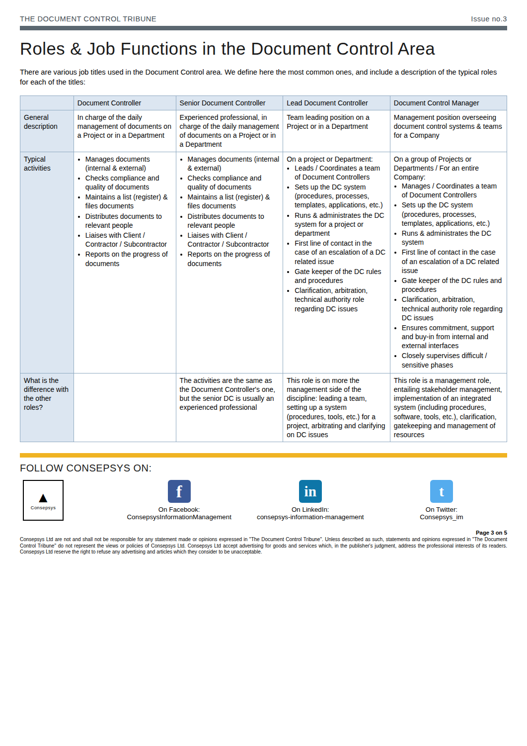THE DOCUMENT CONTROL TRIBUNE Issue no.3
Roles & Job Functions in the Document Control Area
There are various job titles used in the Document Control area. We define here the most common ones, and include a description of the typical roles for each of the titles:
| | Document Controller | Senior Document Controller | Lead Document Controller | Document Control Manager |
| --- | --- | --- | --- | --- |
| General description | In charge of the daily management of documents on a Project or in a Department | Experienced professional, in charge of the daily management of documents on a Project or in a Department | Team leading position on a Project or in a Department | Management position overseeing document control systems & teams for a Company |
| Typical activities | Manages documents (internal & external) Checks compliance and quality of documents Maintains a list (register) & files documents Distributes documents to relevant people Liaises with Client / Contractor / Subcontractor Reports on the progress of documents | Manages documents (internal & external) Checks compliance and quality of documents Maintains a list (register) & files documents Distributes documents to relevant people Liaises with Client / Contractor / Subcontractor Reports on the progress of documents | On a project or Department: Leads / Coordinates a team of Document Controllers Sets up the DC system (procedures, processes, templates, applications, etc.) Runs & administrates the DC system for a project or department First line of contact in the case of an escalation of a DC related issue Gate keeper of the DC rules and procedures Clarification, arbitration, technical authority role regarding DC issues | On a group of Projects or Departments / For an entire Company: Manages / Coordinates a team of Document Controllers Sets up the DC system (procedures, processes, templates, applications, etc.) Runs & administrates the DC system First line of contact in the case of an escalation of a DC related issue Gate keeper of the DC rules and procedures Clarification, arbitration, technical authority role regarding DC issues Ensures commitment, support and buy-in from internal and external interfaces Closely supervises difficult / sensitive phases |
| What is the difference with the other roles? | | The activities are the same as the Document Controller's one, but the senior DC is usually an experienced professional | This role is on more the management side of the discipline: leading a team, setting up a system (procedures, tools, etc.) for a project, arbitrating and clarifying on DC issues | This role is a management role, entailing stakeholder management, implementation of an integrated system (including procedures, software, tools, etc.), clarification, gatekeeping and management of resources |
FOLLOW CONSEPSYS ON:
▲
Consepsys
f
On Facebook:
ConsepsysInformationManagement
in
On LinkedIn:
consepsys-information-management
t
On Twitter:
Consepsys_im
Page 3 on 5
Consepsys Ltd are not and shall not be responsible for any statement made or opinions expressed in "The Document Control Tribune". Unless described as such, statements and opinions expressed in "The Document Control Tribune" do not represent the views or policies of Consepsys Ltd. Consepsys Ltd accept advertising for goods and services which, in the publisher's judgment, address the professional interests of its readers. Consepsys Ltd reserve the right to refuse any advertising and articles which they consider to be unacceptable.